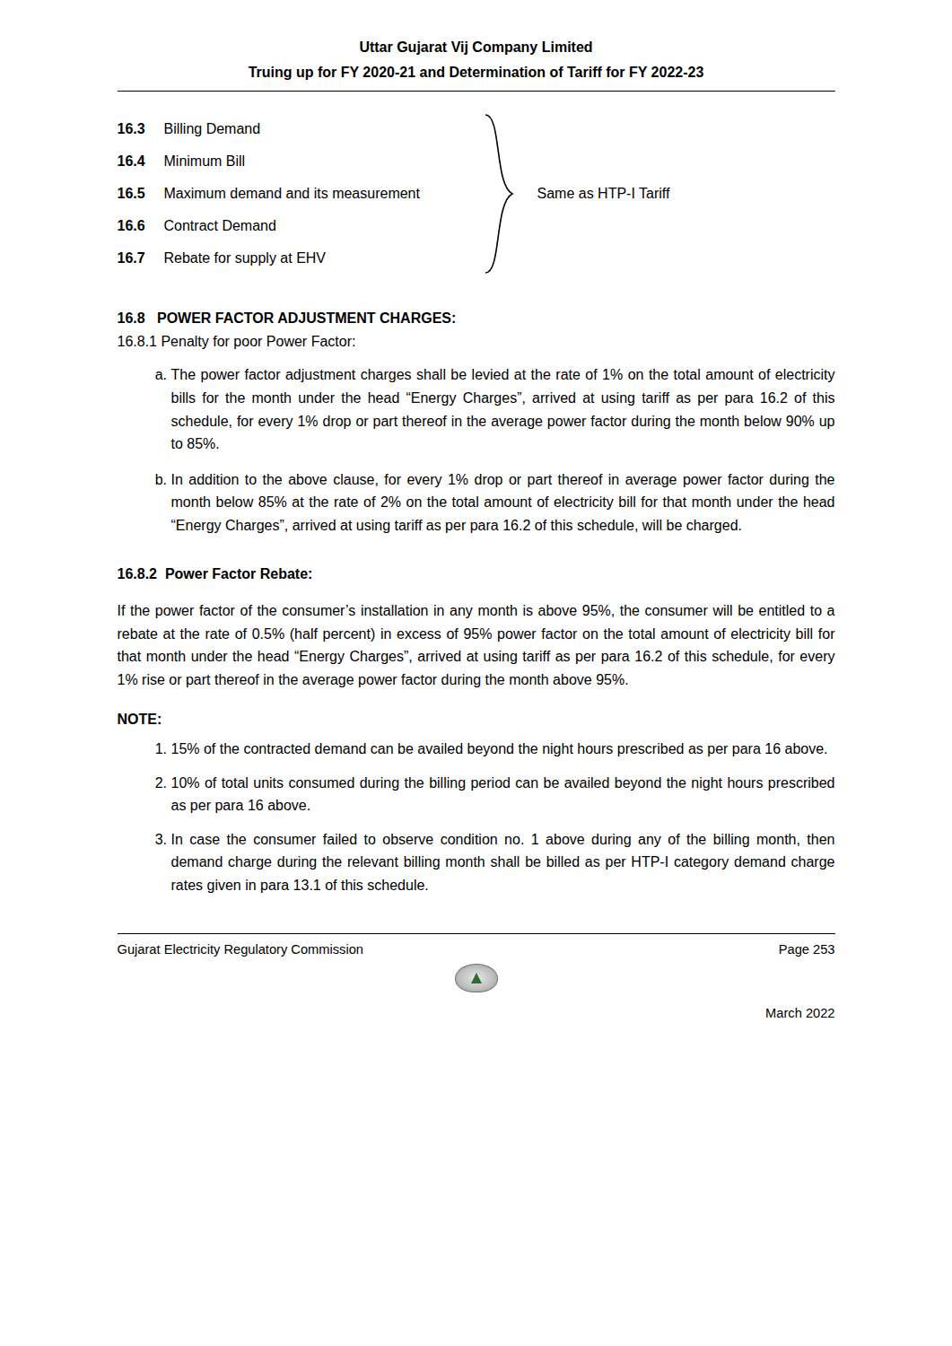Uttar Gujarat Vij Company Limited
Truing up for FY 2020-21 and Determination of Tariff for FY 2022-23
16.3
Billing Demand
Same as HTP-I Tariff
16.4
Minimum Bill
16.5
Maximum demand and its measurement
16.6
Contract Demand
16.7
Rebate for supply at EHV
16.8 POWER FACTOR ADJUSTMENT CHARGES:
16.8.1 Penalty for poor Power Factor:
The power factor adjustment charges shall be levied at the rate of 1% on the total amount of electricity bills for the month under the head “Energy Charges”, arrived at using tariff as per para 16.2 of this schedule, for every 1% drop or part thereof in the average power factor during the month below 90% up to 85%.
In addition to the above clause, for every 1% drop or part thereof in average power factor during the month below 85% at the rate of 2% on the total amount of electricity bill for that month under the head “Energy Charges”, arrived at using tariff as per para 16.2 of this schedule, will be charged.
16.8.2 Power Factor Rebate:
If the power factor of the consumer’s installation in any month is above 95%, the consumer will be entitled to a rebate at the rate of 0.5% (half percent) in excess of 95% power factor on the total amount of electricity bill for that month under the head “Energy Charges”, arrived at using tariff as per para 16.2 of this schedule, for every 1% rise or part thereof in the average power factor during the month above 95%.
NOTE:
15% of the contracted demand can be availed beyond the night hours prescribed as per para 16 above.
10% of total units consumed during the billing period can be availed beyond the night hours prescribed as per para 16 above.
In case the consumer failed to observe condition no. 1 above during any of the billing month, then demand charge during the relevant billing month shall be billed as per HTP-I category demand charge rates given in para 13.1 of this schedule.
Gujarat Electricity Regulatory Commission Page 253
March 2022